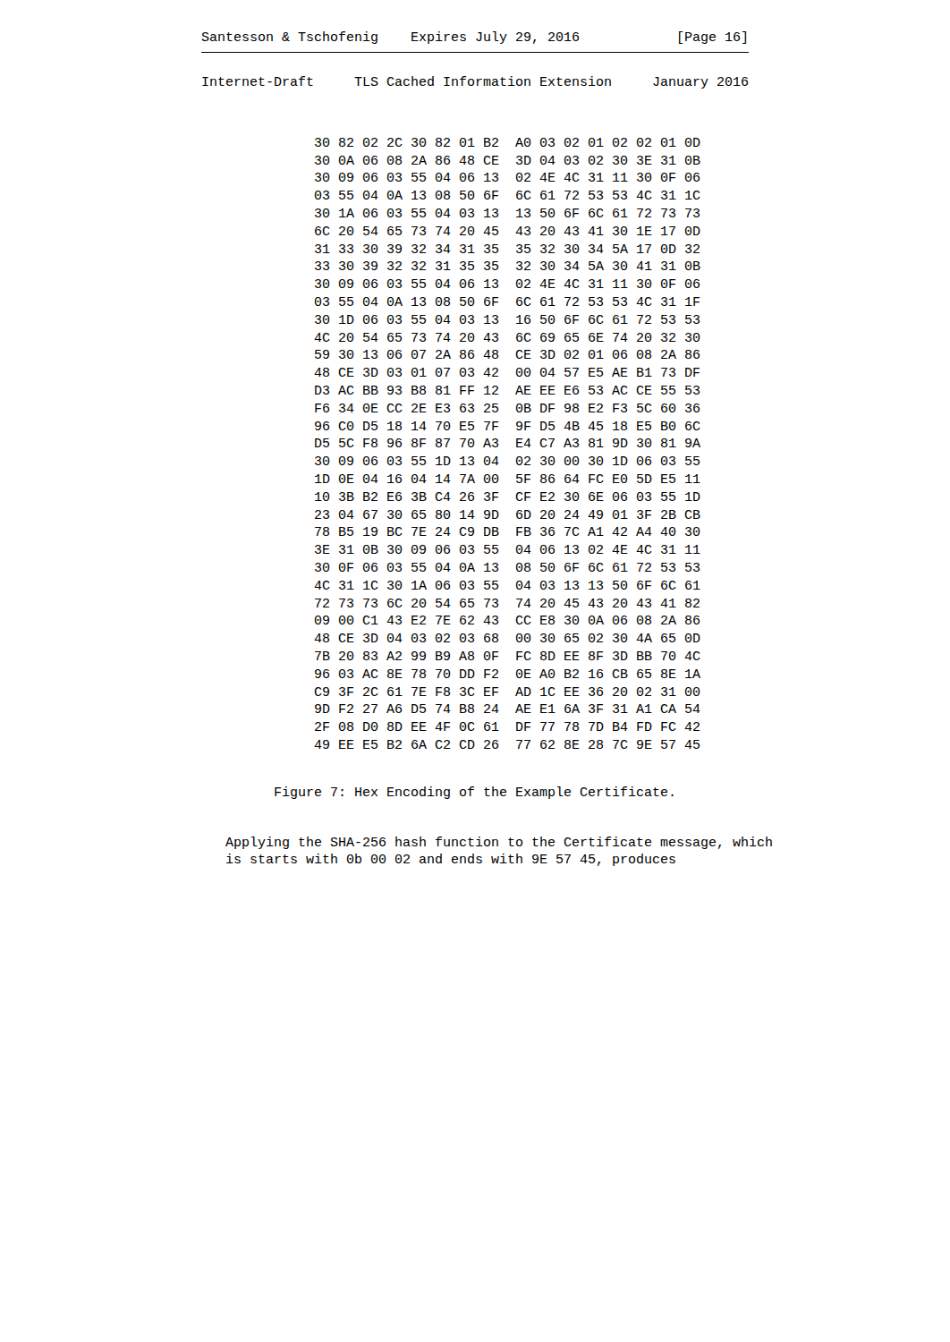Santesson & Tschofenig Expires July 29, 2016[Page 16]
Internet-Draft TLS Cached Information Extension January 2016
30 82 02 2C 30 82 01 B2  A0 03 02 01 02 02 01 0D
30 0A 06 08 2A 86 48 CE  3D 04 03 02 30 3E 31 0B
30 09 06 03 55 04 06 13  02 4E 4C 31 11 30 0F 06
03 55 04 0A 13 08 50 6F  6C 61 72 53 53 4C 31 1C
30 1A 06 03 55 04 03 13  13 50 6F 6C 61 72 73 73
6C 20 54 65 73 74 20 45  43 20 43 41 30 1E 17 0D
31 33 30 39 32 34 31 35  35 32 30 34 5A 17 0D 32
33 30 39 32 32 31 35 35  32 30 34 5A 30 41 31 0B
30 09 06 03 55 04 06 13  02 4E 4C 31 11 30 0F 06
03 55 04 0A 13 08 50 6F  6C 61 72 53 53 4C 31 1F
30 1D 06 03 55 04 03 13  16 50 6F 6C 61 72 53 53
4C 20 54 65 73 74 20 43  6C 69 65 6E 74 20 32 30
59 30 13 06 07 2A 86 48  CE 3D 02 01 06 08 2A 86
48 CE 3D 03 01 07 03 42  00 04 57 E5 AE B1 73 DF
D3 AC BB 93 B8 81 FF 12  AE EE E6 53 AC CE 55 53
F6 34 0E CC 2E E3 63 25  0B DF 98 E2 F3 5C 60 36
96 C0 D5 18 14 70 E5 7F  9F D5 4B 45 18 E5 B0 6C
D5 5C F8 96 8F 87 70 A3  E4 C7 A3 81 9D 30 81 9A
30 09 06 03 55 1D 13 04  02 30 00 30 1D 06 03 55
1D 0E 04 16 04 14 7A 00  5F 86 64 FC E0 5D E5 11
10 3B B2 E6 3B C4 26 3F  CF E2 30 6E 06 03 55 1D
23 04 67 30 65 80 14 9D  6D 20 24 49 01 3F 2B CB
78 B5 19 BC 7E 24 C9 DB  FB 36 7C A1 42 A4 40 30
3E 31 0B 30 09 06 03 55  04 06 13 02 4E 4C 31 11
30 0F 06 03 55 04 0A 13  08 50 6F 6C 61 72 53 53
4C 31 1C 30 1A 06 03 55  04 03 13 13 50 6F 6C 61
72 73 73 6C 20 54 65 73  74 20 45 43 20 43 41 82
09 00 C1 43 E2 7E 62 43  CC E8 30 0A 06 08 2A 86
48 CE 3D 04 03 02 03 68  00 30 65 02 30 4A 65 0D
7B 20 83 A2 99 B9 A8 0F  FC 8D EE 8F 3D BB 70 4C
96 03 AC 8E 78 70 DD F2  0E A0 B2 16 CB 65 8E 1A
C9 3F 2C 61 7E F8 3C EF  AD 1C EE 36 20 02 31 00
9D F2 27 A6 D5 74 B8 24  AE E1 6A 3F 31 A1 CA 54
2F 08 D0 8D EE 4F 0C 61  DF 77 78 7D B4 FD FC 42
49 EE E5 B2 6A C2 CD 26  77 62 8E 28 7C 9E 57 45
Figure 7: Hex Encoding of the Example Certificate.
Applying the SHA-256 hash function to the Certificate message, which
is starts with 0b 00 02 and ends with 9E 57 45, produces